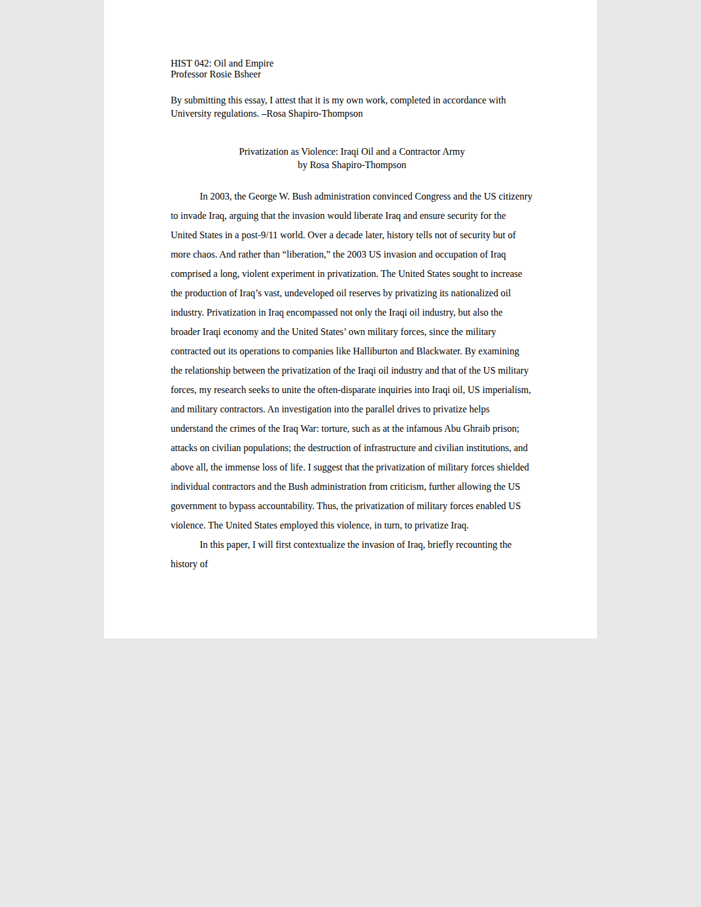HIST 042: Oil and Empire
Professor Rosie Bsheer
By submitting this essay, I attest that it is my own work, completed in accordance with University regulations. –Rosa Shapiro-Thompson
Privatization as Violence: Iraqi Oil and a Contractor Army by Rosa Shapiro-Thompson
In 2003, the George W. Bush administration convinced Congress and the US citizenry to invade Iraq, arguing that the invasion would liberate Iraq and ensure security for the United States in a post-9/11 world. Over a decade later, history tells not of security but of more chaos. And rather than “liberation,” the 2003 US invasion and occupation of Iraq comprised a long, violent experiment in privatization. The United States sought to increase the production of Iraq’s vast, undeveloped oil reserves by privatizing its nationalized oil industry. Privatization in Iraq encompassed not only the Iraqi oil industry, but also the broader Iraqi economy and the United States’ own military forces, since the military contracted out its operations to companies like Halliburton and Blackwater. By examining the relationship between the privatization of the Iraqi oil industry and that of the US military forces, my research seeks to unite the often-disparate inquiries into Iraqi oil, US imperialism, and military contractors. An investigation into the parallel drives to privatize helps understand the crimes of the Iraq War: torture, such as at the infamous Abu Ghraib prison; attacks on civilian populations; the destruction of infrastructure and civilian institutions, and above all, the immense loss of life. I suggest that the privatization of military forces shielded individual contractors and the Bush administration from criticism, further allowing the US government to bypass accountability. Thus, the privatization of military forces enabled US violence. The United States employed this violence, in turn, to privatize Iraq.
In this paper, I will first contextualize the invasion of Iraq, briefly recounting the history of